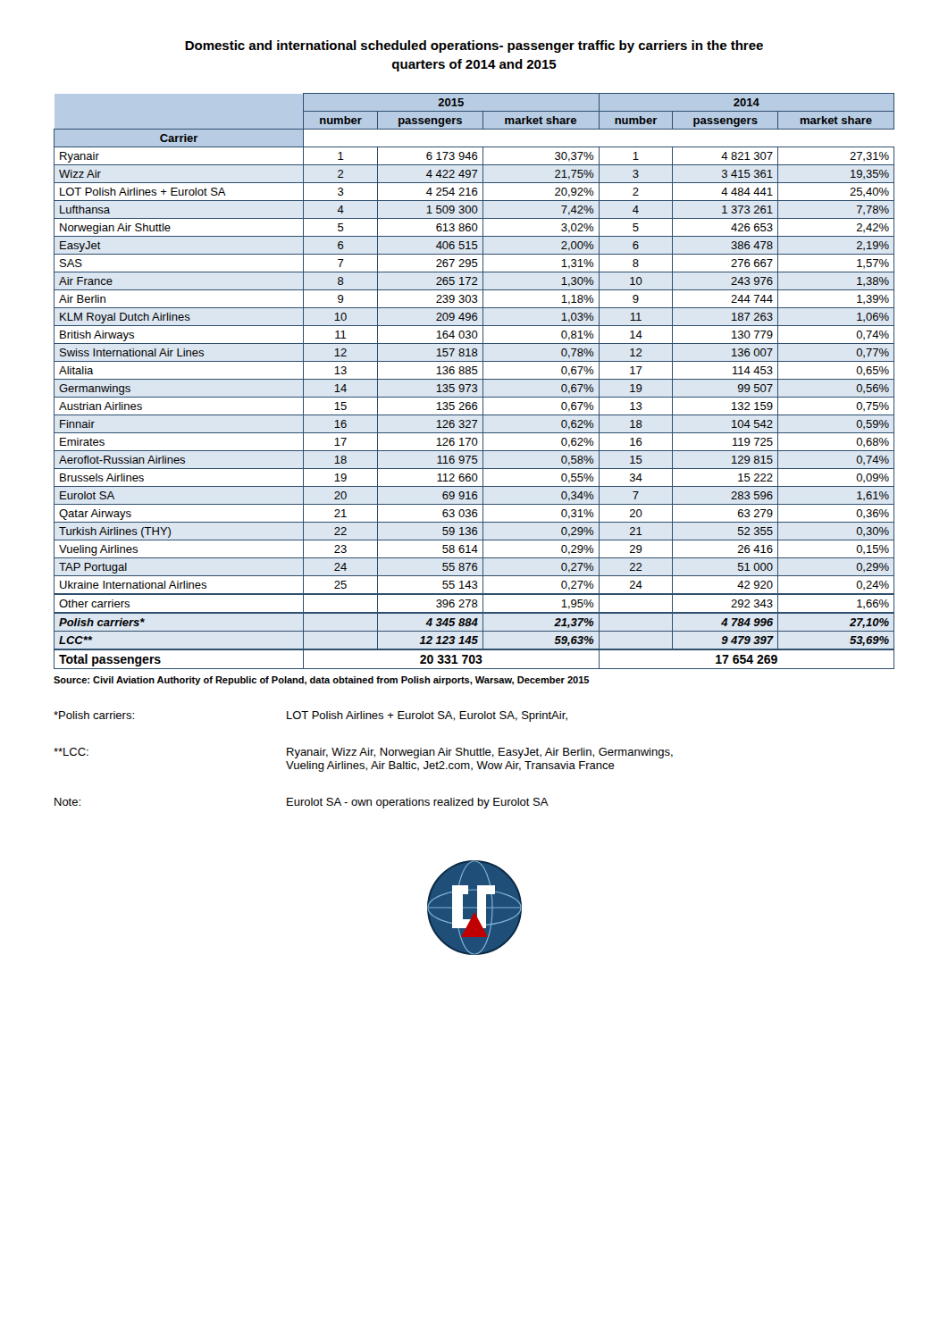Domestic and international scheduled operations- passenger traffic by carriers in the three
quarters of 2014 and 2015
| | 2015 | 2014 |
| --- | --- | --- |
| number | passengers | market share | number | passengers | market share |
| Carrier | | |
| Ryanair | 1 | 6 173 946 | 30,37% | 1 | 4 821 307 | 27,31% |
| Wizz Air | 2 | 4 422 497 | 21,75% | 3 | 3 415 361 | 19,35% |
| LOT Polish Airlines + Eurolot SA | 3 | 4 254 216 | 20,92% | 2 | 4 484 441 | 25,40% |
| Lufthansa | 4 | 1 509 300 | 7,42% | 4 | 1 373 261 | 7,78% |
| Norwegian Air Shuttle | 5 | 613 860 | 3,02% | 5 | 426 653 | 2,42% |
| EasyJet | 6 | 406 515 | 2,00% | 6 | 386 478 | 2,19% |
| SAS | 7 | 267 295 | 1,31% | 8 | 276 667 | 1,57% |
| Air France | 8 | 265 172 | 1,30% | 10 | 243 976 | 1,38% |
| Air Berlin | 9 | 239 303 | 1,18% | 9 | 244 744 | 1,39% |
| KLM Royal Dutch Airlines | 10 | 209 496 | 1,03% | 11 | 187 263 | 1,06% |
| British Airways | 11 | 164 030 | 0,81% | 14 | 130 779 | 0,74% |
| Swiss International Air Lines | 12 | 157 818 | 0,78% | 12 | 136 007 | 0,77% |
| Alitalia | 13 | 136 885 | 0,67% | 17 | 114 453 | 0,65% |
| Germanwings | 14 | 135 973 | 0,67% | 19 | 99 507 | 0,56% |
| Austrian Airlines | 15 | 135 266 | 0,67% | 13 | 132 159 | 0,75% |
| Finnair | 16 | 126 327 | 0,62% | 18 | 104 542 | 0,59% |
| Emirates | 17 | 126 170 | 0,62% | 16 | 119 725 | 0,68% |
| Aeroflot-Russian Airlines | 18 | 116 975 | 0,58% | 15 | 129 815 | 0,74% |
| Brussels Airlines | 19 | 112 660 | 0,55% | 34 | 15 222 | 0,09% |
| Eurolot SA | 20 | 69 916 | 0,34% | 7 | 283 596 | 1,61% |
| Qatar Airways | 21 | 63 036 | 0,31% | 20 | 63 279 | 0,36% |
| Turkish Airlines (THY) | 22 | 59 136 | 0,29% | 21 | 52 355 | 0,30% |
| Vueling Airlines | 23 | 58 614 | 0,29% | 29 | 26 416 | 0,15% |
| TAP Portugal | 24 | 55 876 | 0,27% | 22 | 51 000 | 0,29% |
| Ukraine International Airlines | 25 | 55 143 | 0,27% | 24 | 42 920 | 0,24% |
| Other carriers | | 396 278 | 1,95% | | 292 343 | 1,66% |
| Polish carriers* | | 4 345 884 | 21,37% | | 4 784 996 | 27,10% |
| LCC** | | 12 123 145 | 59,63% | | 9 479 397 | 53,69% |
| Total passengers | 20 331 703 | 17 654 269 |
Source: Civil Aviation Authority of Republic of Poland, data obtained from Polish airports, Warsaw, December 2015
| *Polish carriers: | LOT Polish Airlines + Eurolot SA, Eurolot SA, SprintAir, |
| **LCC: | Ryanair, Wizz Air, Norwegian Air Shuttle, EasyJet, Air Berlin, Germanwings, Vueling Airlines, Air Baltic, Jet2.com, Wow Air, Transavia France |
| Note: | Eurolot SA - own operations realized by Eurolot SA |